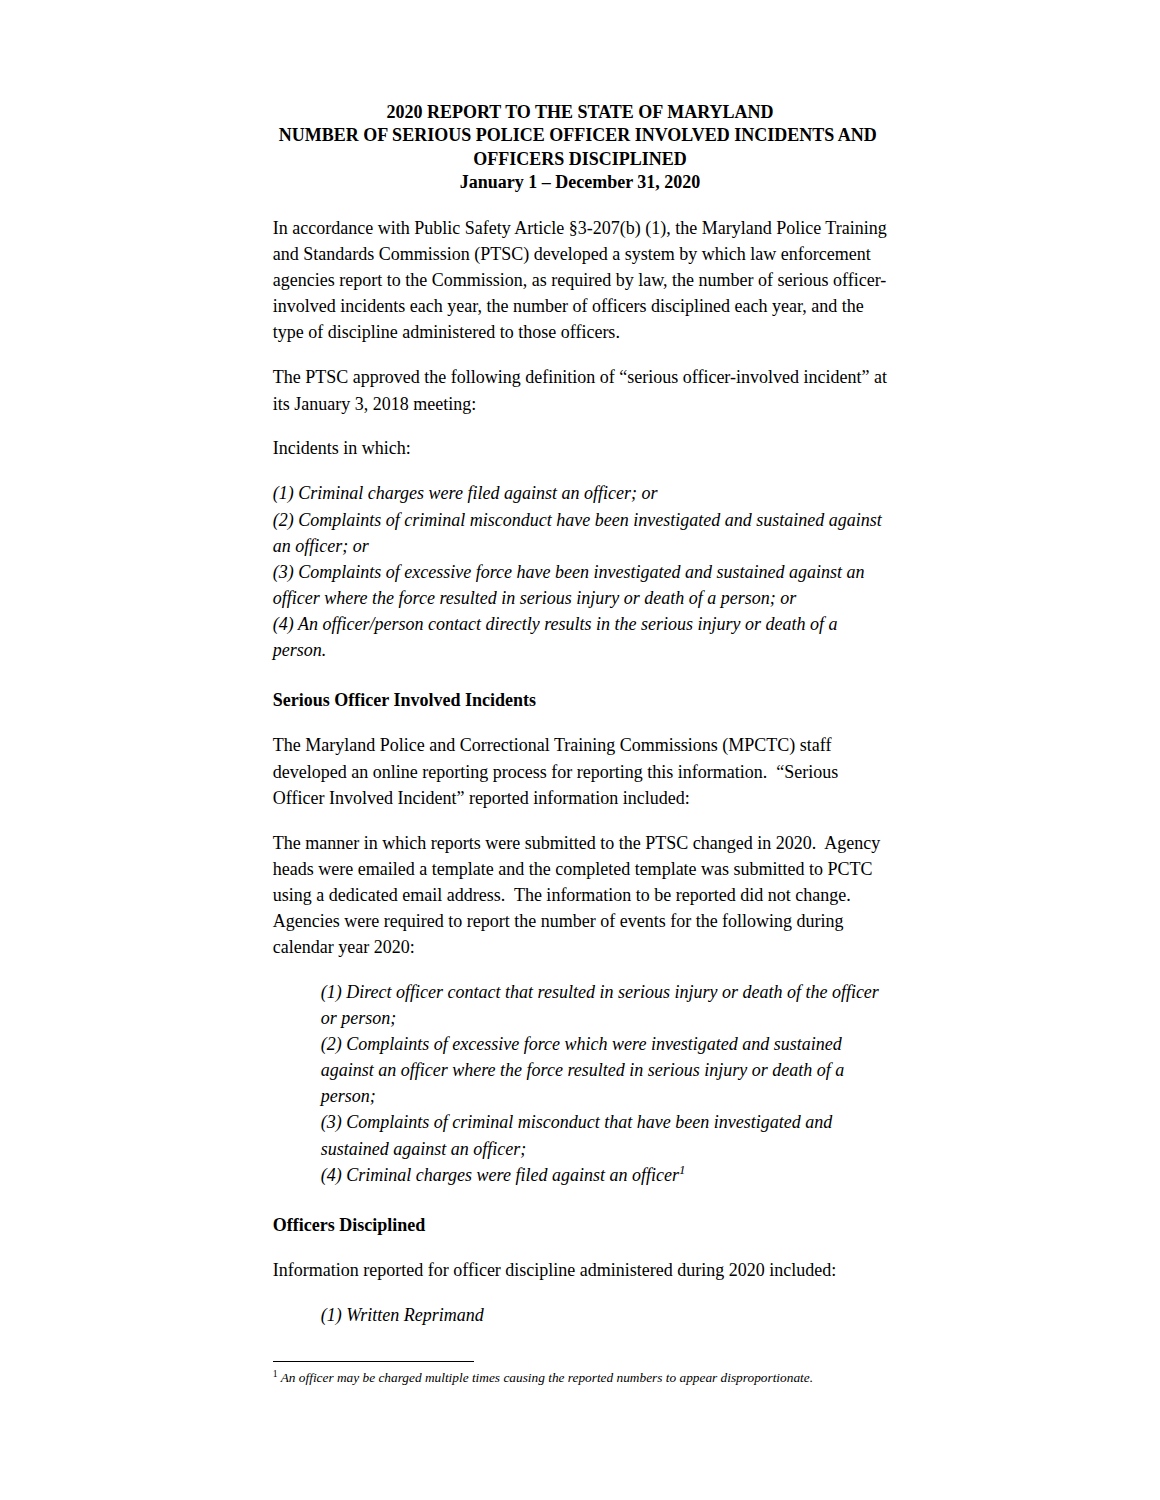2020 REPORT TO THE STATE OF MARYLAND NUMBER OF SERIOUS POLICE OFFICER INVOLVED INCIDENTS AND OFFICERS DISCIPLINED January 1 – December 31, 2020
In accordance with Public Safety Article §3-207(b) (1), the Maryland Police Training and Standards Commission (PTSC) developed a system by which law enforcement agencies report to the Commission, as required by law, the number of serious officer-involved incidents each year, the number of officers disciplined each year, and the type of discipline administered to those officers.
The PTSC approved the following definition of “serious officer-involved incident” at its January 3, 2018 meeting:
Incidents in which:
(1) Criminal charges were filed against an officer; or (2) Complaints of criminal misconduct have been investigated and sustained against an officer; or (3) Complaints of excessive force have been investigated and sustained against an officer where the force resulted in serious injury or death of a person; or (4) An officer/person contact directly results in the serious injury or death of a person.
Serious Officer Involved Incidents
The Maryland Police and Correctional Training Commissions (MPCTC) staff developed an online reporting process for reporting this information. “Serious Officer Involved Incident” reported information included:
The manner in which reports were submitted to the PTSC changed in 2020. Agency heads were emailed a template and the completed template was submitted to PCTC using a dedicated email address. The information to be reported did not change. Agencies were required to report the number of events for the following during calendar year 2020:
(1) Direct officer contact that resulted in serious injury or death of the officer or person; (2) Complaints of excessive force which were investigated and sustained against an officer where the force resulted in serious injury or death of a person; (3) Complaints of criminal misconduct that have been investigated and sustained against an officer; (4) Criminal charges were filed against an officer1
Officers Disciplined
Information reported for officer discipline administered during 2020 included:
(1) Written Reprimand
1 An officer may be charged multiple times causing the reported numbers to appear disproportionate.